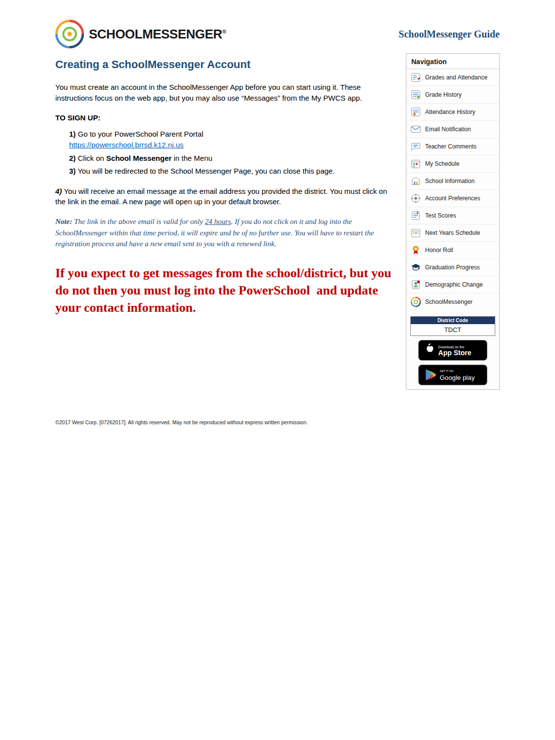SCHOOLMESSENGER®
SchoolMessenger Guide
Creating a SchoolMessenger Account
You must create an account in the SchoolMessenger App before you can start using it. These instructions focus on the web app, but you may also use “Messages” from the My PWCS app.
TO SIGN UP:
1) Go to your PowerSchool Parent Portal
https://powerschool.brrsd.k12.nj.us
2) Click on School Messenger in the Menu
3) You will be redirected to the School Messenger Page, you can close this page.
4) You will receive an email message at the email address you provided the district. You must click on the link in the email. A new page will open up in your default browser.
Note: The link in the above email is valid for only 24 hours. If you do not click on it and log into the SchoolMessenger within that time period, it will expire and be of no further use. You will have to restart the registration process and have a new email sent to you with a renewed link.
If you expect to get messages from the school/district, but you do not then you must log into the PowerSchool and update your contact information.
Navigation
Grades and Attendance
Grade History
Attendance History
Email Notification
Teacher Comments
My Schedule
School Information
Account Preferences
Test Scores
Next Years Schedule
Honor Roll
Graduation Progress
Demographic Change
SchoolMessenger
District Code
TDCT
Download on the App Store
GET IT ON Google play
©2017 West Corp. [07262017]. All rights reserved. May not be reproduced without express written permission.